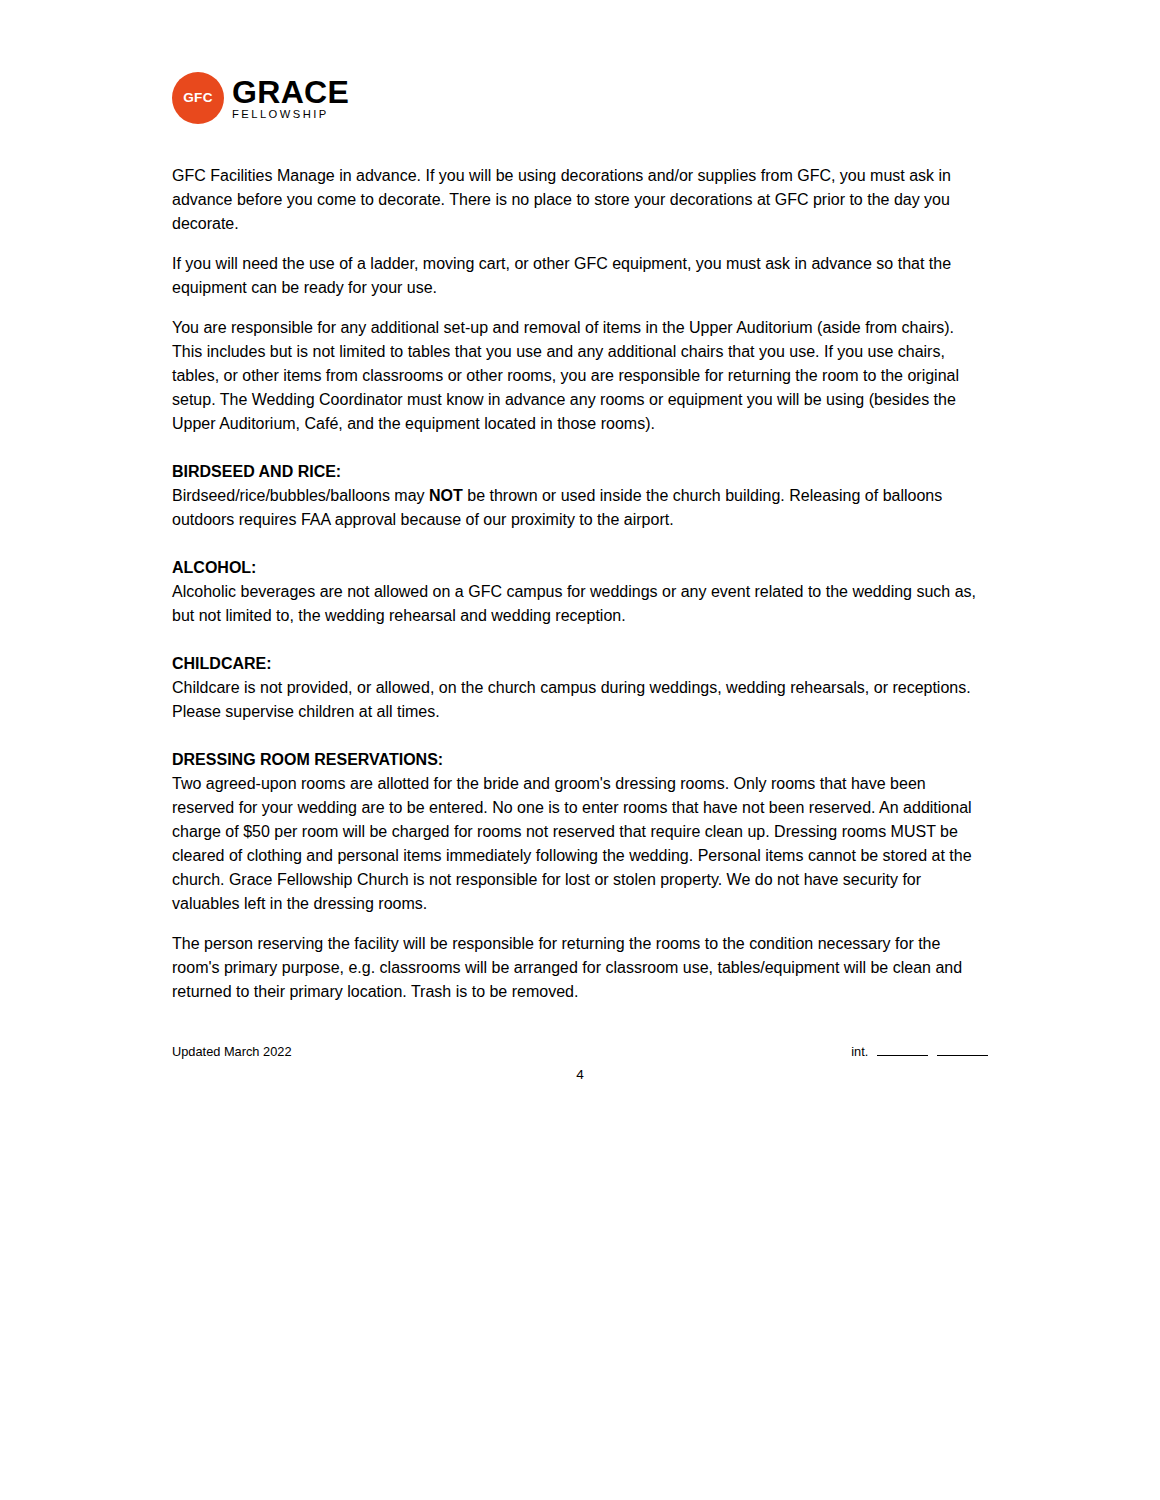GFC
GRACE FELLOWSHIP
GFC Facilities Manage in advance. If you will be using decorations and/or supplies from GFC, you must ask in advance before you come to decorate. There is no place to store your decorations at GFC prior to the day you decorate.
If you will need the use of a ladder, moving cart, or other GFC equipment, you must ask in advance so that the equipment can be ready for your use.
You are responsible for any additional set-up and removal of items in the Upper Auditorium (aside from chairs). This includes but is not limited to tables that you use and any additional chairs that you use. If you use chairs, tables, or other items from classrooms or other rooms, you are responsible for returning the room to the original setup. The Wedding Coordinator must know in advance any rooms or equipment you will be using (besides the Upper Auditorium, Café, and the equipment located in those rooms).
Birdseed and Rice:
Birdseed/rice/bubbles/balloons may NOT be thrown or used inside the church building. Releasing of balloons outdoors requires FAA approval because of our proximity to the airport.
Alcohol:
Alcoholic beverages are not allowed on a GFC campus for weddings or any event related to the wedding such as, but not limited to, the wedding rehearsal and wedding reception.
Childcare:
Childcare is not provided, or allowed, on the church campus during weddings, wedding rehearsals, or receptions. Please supervise children at all times.
Dressing Room Reservations:
Two agreed-upon rooms are allotted for the bride and groom's dressing rooms. Only rooms that have been reserved for your wedding are to be entered. No one is to enter rooms that have not been reserved. An additional charge of $50 per room will be charged for rooms not reserved that require clean up. Dressing rooms MUST be cleared of clothing and personal items immediately following the wedding. Personal items cannot be stored at the church. Grace Fellowship Church is not responsible for lost or stolen property. We do not have security for valuables left in the dressing rooms.
The person reserving the facility will be responsible for returning the rooms to the condition necessary for the room's primary purpose, e.g. classrooms will be arranged for classroom use, tables/equipment will be clean and returned to their primary location. Trash is to be removed.
Updated March 2022
int.
4